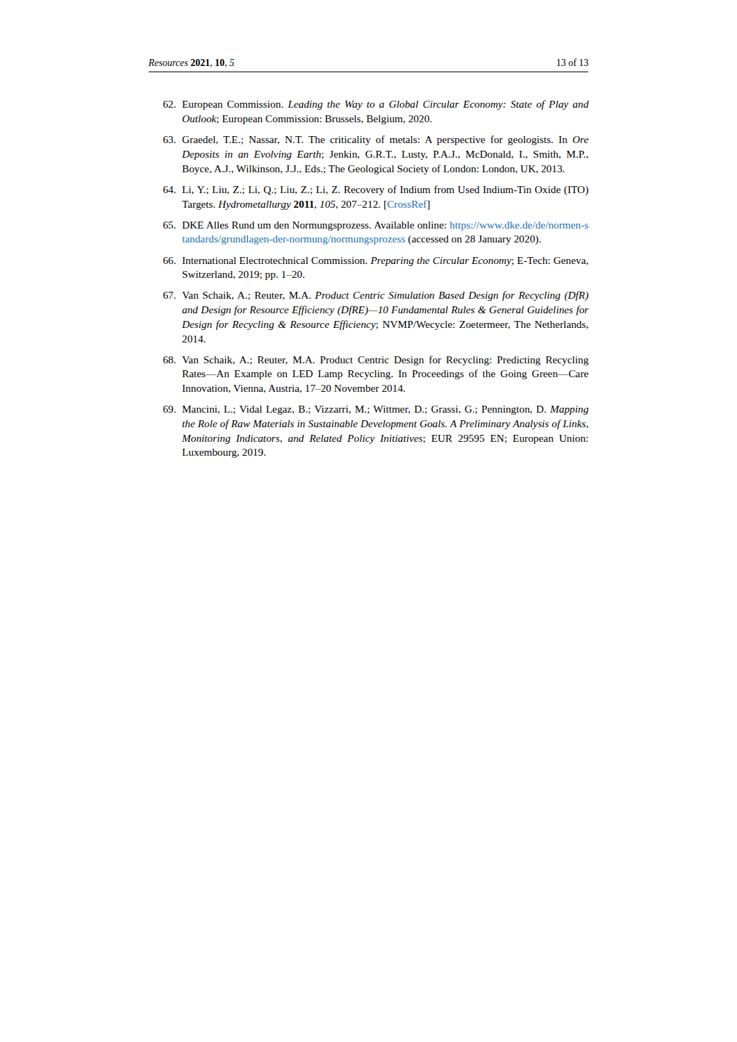Resources 2021, 10, 5
13 of 13
62. European Commission. Leading the Way to a Global Circular Economy: State of Play and Outlook; European Commission: Brussels, Belgium, 2020.
63. Graedel, T.E.; Nassar, N.T. The criticality of metals: A perspective for geologists. In Ore Deposits in an Evolving Earth; Jenkin, G.R.T., Lusty, P.A.J., McDonald, I., Smith, M.P., Boyce, A.J., Wilkinson, J.J., Eds.; The Geological Society of London: London, UK, 2013.
64. Li, Y.; Liu, Z.; Li, Q.; Liu, Z.; Li, Z. Recovery of Indium from Used Indium-Tin Oxide (ITO) Targets. Hydrometallurgy 2011, 105, 207–212. [CrossRef]
65. DKE Alles Rund um den Normungsprozess. Available online: https://www.dke.de/de/normen-standards/grundlagen-der-normung/normungsprozess (accessed on 28 January 2020).
66. International Electrotechnical Commission. Preparing the Circular Economy; E-Tech: Geneva, Switzerland, 2019; pp. 1–20.
67. Van Schaik, A.; Reuter, M.A. Product Centric Simulation Based Design for Recycling (DfR) and Design for Resource Efficiency (DfRE)—10 Fundamental Rules & General Guidelines for Design for Recycling & Resource Efficiency; NVMP/Wecycle: Zoetermeer, The Netherlands, 2014.
68. Van Schaik, A.; Reuter, M.A. Product Centric Design for Recycling: Predicting Recycling Rates—An Example on LED Lamp Recycling. In Proceedings of the Going Green—Care Innovation, Vienna, Austria, 17–20 November 2014.
69. Mancini, L.; Vidal Legaz, B.; Vizzarri, M.; Wittmer, D.; Grassi, G.; Pennington, D. Mapping the Role of Raw Materials in Sustainable Development Goals. A Preliminary Analysis of Links, Monitoring Indicators, and Related Policy Initiatives; EUR 29595 EN; European Union: Luxembourg, 2019.